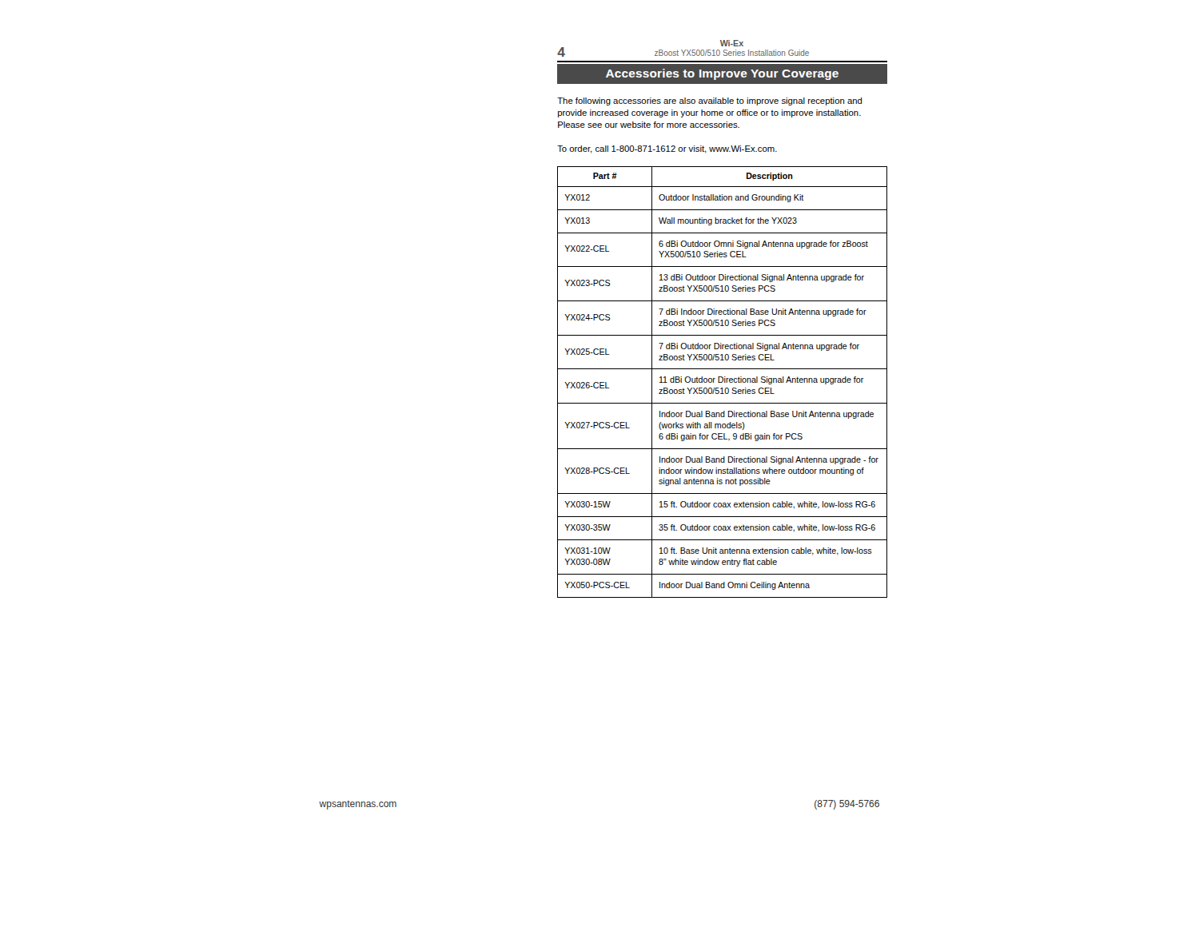4
Wi-Ex
zBoost YX500/510 Series Installation Guide
Accessories to Improve Your Coverage
The following accessories are also available to improve signal reception and provide increased coverage in your home or office or to improve installation. Please see our website for more accessories.
To order, call 1-800-871-1612 or visit, www.Wi-Ex.com.
| Part # | Description |
| --- | --- |
| YX012 | Outdoor Installation and Grounding Kit |
| YX013 | Wall mounting bracket for the YX023 |
| YX022-CEL | 6 dBi Outdoor Omni Signal Antenna upgrade for zBoost YX500/510 Series CEL |
| YX023-PCS | 13 dBi Outdoor Directional Signal Antenna upgrade for zBoost YX500/510 Series PCS |
| YX024-PCS | 7 dBi Indoor Directional Base Unit Antenna upgrade for zBoost YX500/510 Series PCS |
| YX025-CEL | 7 dBi Outdoor Directional Signal Antenna upgrade for zBoost YX500/510 Series CEL |
| YX026-CEL | 11 dBi Outdoor Directional Signal Antenna upgrade for zBoost YX500/510 Series CEL |
| YX027-PCS-CEL | Indoor Dual Band Directional Base Unit Antenna upgrade (works with all models) 6 dBi gain for CEL, 9 dBi gain for PCS |
| YX028-PCS-CEL | Indoor Dual Band Directional Signal Antenna upgrade - for indoor window installations where outdoor mounting of signal antenna is not possible |
| YX030-15W | 15 ft. Outdoor coax extension cable, white, low-loss RG-6 |
| YX030-35W | 35 ft. Outdoor coax extension cable, white, low-loss RG-6 |
| YX031-10W YX030-08W | 10 ft. Base Unit antenna extension cable, white, low-loss 8” white window entry flat cable |
| YX050-PCS-CEL | Indoor Dual Band Omni Ceiling Antenna |
wpsantennas.com
(877) 594-5766